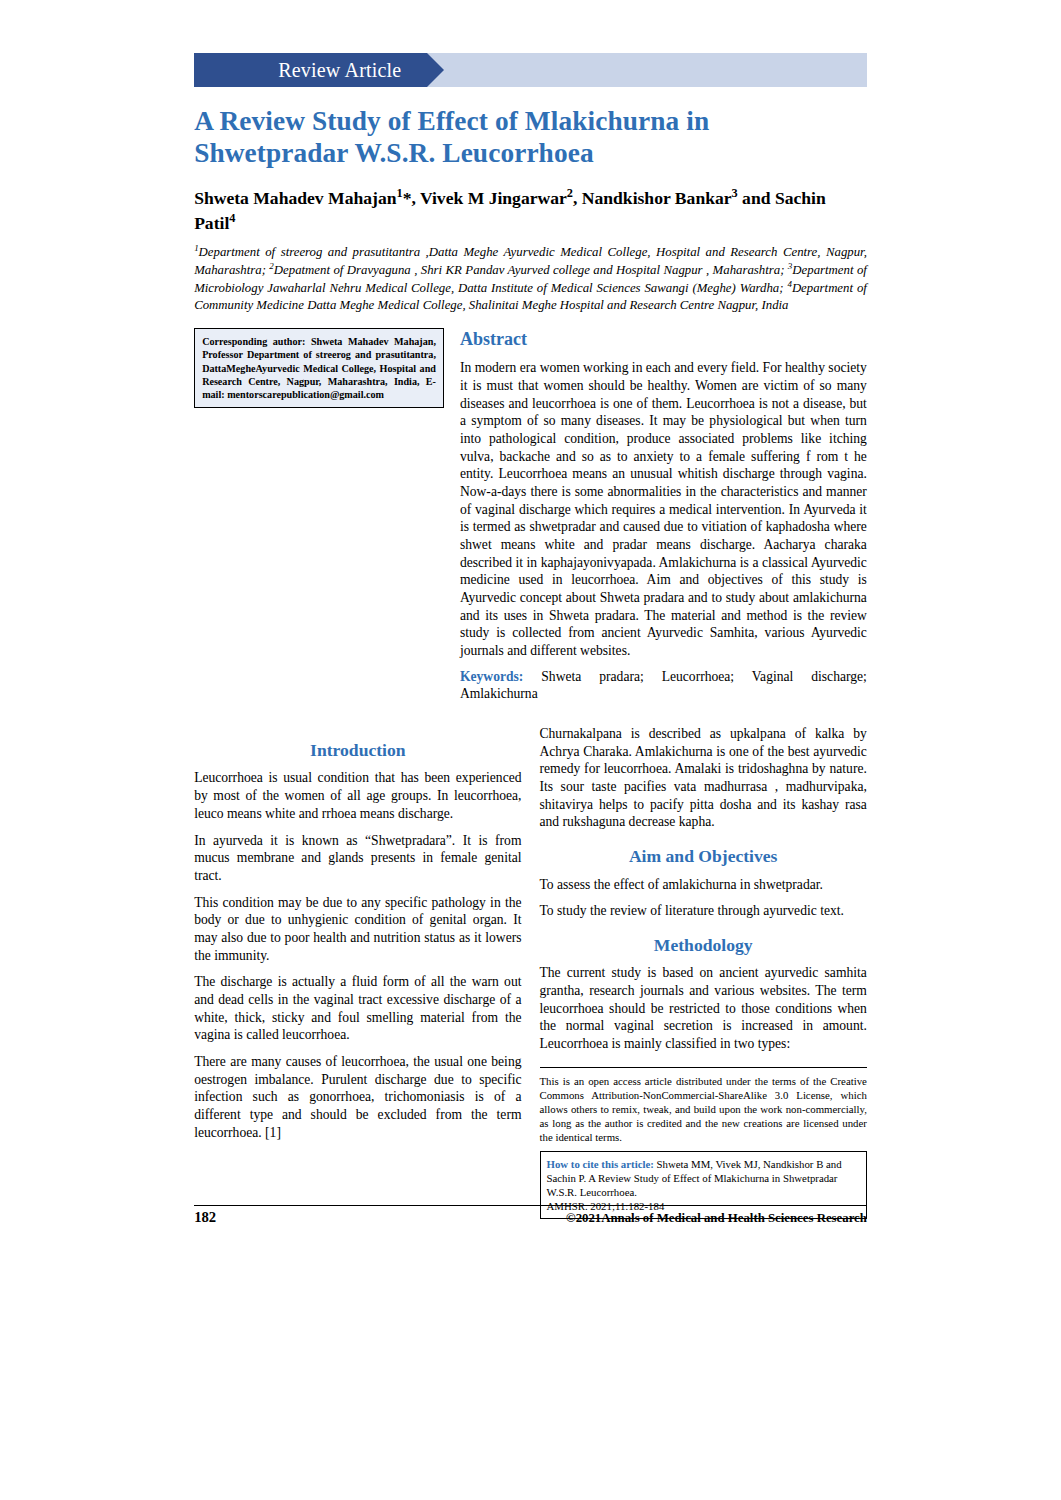Review Article
A Review Study of Effect of Mlakichurna in
Shwetpradar W.S.R. Leucorrhoea
Shweta Mahadev Mahajan1*, Vivek M Jingarwar2, Nandkishor Bankar3 and Sachin Patil4
1Department of streerog and prasutitantra ,Datta Meghe Ayurvedic Medical College, Hospital and Research Centre, Nagpur, Maharashtra; 2Depatment of Dravyaguna , Shri KR Pandav Ayurved college and Hospital Nagpur , Maharashtra; 3Department of Microbiology Jawaharlal Nehru Medical College, Datta Institute of Medical Sciences Sawangi (Meghe) Wardha; 4Department of Community Medicine Datta Meghe Medical College, Shalinitai Meghe Hospital and Research Centre Nagpur, India
Corresponding author: Shweta Mahadev Mahajan, Professor Department of streerog and prasutitantra, DattaMegheAyurvedic Medical College, Hospital and Research Centre, Nagpur, Maharashtra, India, E-mail: mentorscarepublication@gmail.com
Abstract
In modern era women working in each and every field. For healthy society it is must that women should be healthy. Women are victim of so many diseases and leucorrhoea is one of them. Leucorrhoea is not a disease, but a symptom of so many diseases. It may be physiological but when turn into pathological condition, produce associated problems like itching vulva, backache and so as to anxiety to a female suffering f rom t he entity. Leucorrhoea means an unusual whitish discharge through vagina. Now-a-days there is some abnormalities in the characteristics and manner of vaginal discharge which requires a medical intervention. In Ayurveda it is termed as shwetpradar and caused due to vitiation of kaphadosha where shwet means white and pradar means discharge. Aacharya charaka described it in kaphajayonivyapada. Amlakichurna is a classical Ayurvedic medicine used in leucorrhoea. Aim and objectives of this study is Ayurvedic concept about Shweta pradara and to study about amlakichurna and its uses in Shweta pradara. The material and method is the review study is collected from ancient Ayurvedic Samhita, various Ayurvedic journals and different websites.
Keywords: Shweta pradara; Leucorrhoea; Vaginal discharge; Amlakichurna
Introduction
Leucorrhoea is usual condition that has been experienced by most of the women of all age groups. In leucorrhoea, leuco means white and rrhoea means discharge.
In ayurveda it is known as “Shwetpradara”. It is from mucus membrane and glands presents in female genital tract.
This condition may be due to any specific pathology in the body or due to unhygienic condition of genital organ. It may also due to poor health and nutrition status as it lowers the immunity.
The discharge is actually a fluid form of all the warn out and dead cells in the vaginal tract excessive discharge of a white, thick, sticky and foul smelling material from the vagina is called leucorrhoea.
There are many causes of leucorrhoea, the usual one being oestrogen imbalance. Purulent discharge due to specific infection such as gonorrhoea, trichomoniasis is of a different type and should be excluded from the term leucorrhoea. [1]
Churnakalpana is described as upkalpana of kalka by Achrya Charaka. Amlakichurna is one of the best ayurvedic remedy for leucorrhoea. Amalaki is tridoshaghna by nature. Its sour taste pacifies vata madhurrasa , madhurvipaka, shitavirya helps to pacify pitta dosha and its kashay rasa and rukshaguna decrease kapha.
Aim and Objectives
To assess the effect of amlakichurna in shwetpradar.
To study the review of literature through ayurvedic text.
Methodology
The current study is based on ancient ayurvedic samhita grantha, research journals and various websites. The term leucorrhoea should be restricted to those conditions when the normal vaginal secretion is increased in amount. Leucorrhoea is mainly classified in two types:
This is an open access article distributed under the terms of the Creative Commons Attribution-NonCommercial-ShareAlike 3.0 License, which allows others to remix, tweak, and build upon the work non-commercially, as long as the author is credited and the new creations are licensed under the identical terms.
How to cite this article: Shweta MM, Vivek MJ, Nandkishor B and Sachin P. A Review Study of Effect of Mlakichurna in Shwetpradar W.S.R. Leucorrhoea.
AMHSR. 2021;11:182-184
182
©2021Annals of Medical and Health Sciences Research